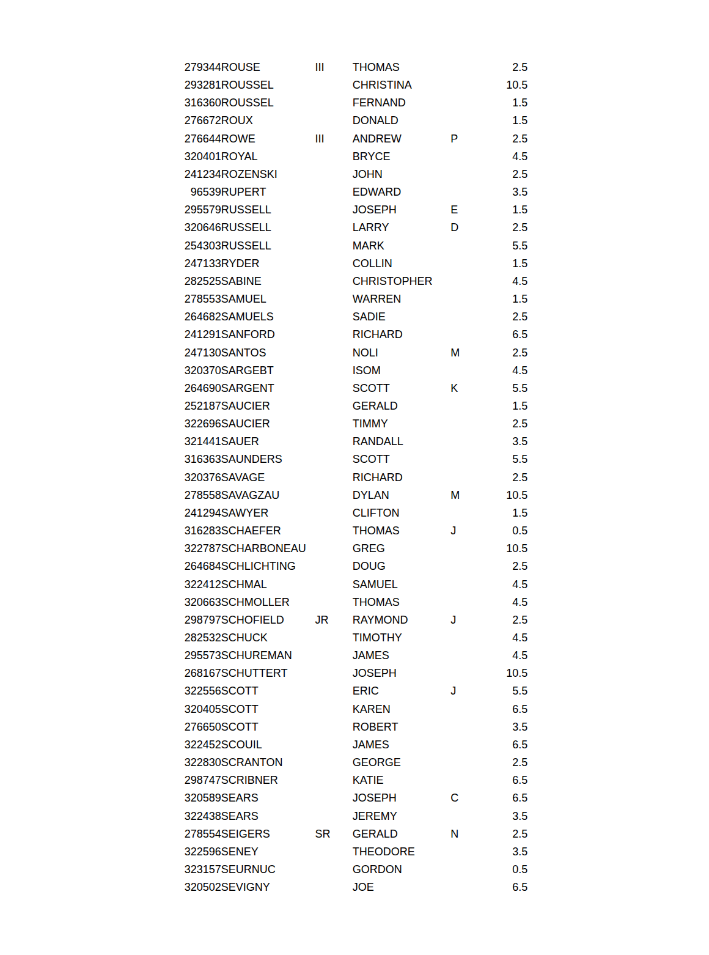| 279344 | ROUSE | III | THOMAS | | 2.5 |
| 293281 | ROUSSEL | | CHRISTINA | | 10.5 |
| 316360 | ROUSSEL | | FERNAND | | 1.5 |
| 276672 | ROUX | | DONALD | | 1.5 |
| 276644 | ROWE | III | ANDREW | P | 2.5 |
| 320401 | ROYAL | | BRYCE | | 4.5 |
| 241234 | ROZENSKI | | JOHN | | 2.5 |
| 96539 | RUPERT | | EDWARD | | 3.5 |
| 295579 | RUSSELL | | JOSEPH | E | 1.5 |
| 320646 | RUSSELL | | LARRY | D | 2.5 |
| 254303 | RUSSELL | | MARK | | 5.5 |
| 247133 | RYDER | | COLLIN | | 1.5 |
| 282525 | SABINE | | CHRISTOPHER | | 4.5 |
| 278553 | SAMUEL | | WARREN | | 1.5 |
| 264682 | SAMUELS | | SADIE | | 2.5 |
| 241291 | SANFORD | | RICHARD | | 6.5 |
| 247130 | SANTOS | | NOLI | M | 2.5 |
| 320370 | SARGEBT | | ISOM | | 4.5 |
| 264690 | SARGENT | | SCOTT | K | 5.5 |
| 252187 | SAUCIER | | GERALD | | 1.5 |
| 322696 | SAUCIER | | TIMMY | | 2.5 |
| 321441 | SAUER | | RANDALL | | 3.5 |
| 316363 | SAUNDERS | | SCOTT | | 5.5 |
| 320376 | SAVAGE | | RICHARD | | 2.5 |
| 278558 | SAVAGZAU | | DYLAN | M | 10.5 |
| 241294 | SAWYER | | CLIFTON | | 1.5 |
| 316283 | SCHAEFER | | THOMAS | J | 0.5 |
| 322787 | SCHARBONEAU | | GREG | | 10.5 |
| 264684 | SCHLICHTING | | DOUG | | 2.5 |
| 322412 | SCHMAL | | SAMUEL | | 4.5 |
| 320663 | SCHMOLLER | | THOMAS | | 4.5 |
| 298797 | SCHOFIELD | JR | RAYMOND | J | 2.5 |
| 282532 | SCHUCK | | TIMOTHY | | 4.5 |
| 295573 | SCHUREMAN | | JAMES | | 4.5 |
| 268167 | SCHUTTERT | | JOSEPH | | 10.5 |
| 322556 | SCOTT | | ERIC | J | 5.5 |
| 320405 | SCOTT | | KAREN | | 6.5 |
| 276650 | SCOTT | | ROBERT | | 3.5 |
| 322452 | SCOUIL | | JAMES | | 6.5 |
| 322830 | SCRANTON | | GEORGE | | 2.5 |
| 298747 | SCRIBNER | | KATIE | | 6.5 |
| 320589 | SEARS | | JOSEPH | C | 6.5 |
| 322438 | SEARS | | JEREMY | | 3.5 |
| 278554 | SEIGERS | SR | GERALD | N | 2.5 |
| 322596 | SENEY | | THEODORE | | 3.5 |
| 323157 | SEURNUC | | GORDON | | 0.5 |
| 320502 | SEVIGNY | | JOE | | 6.5 |